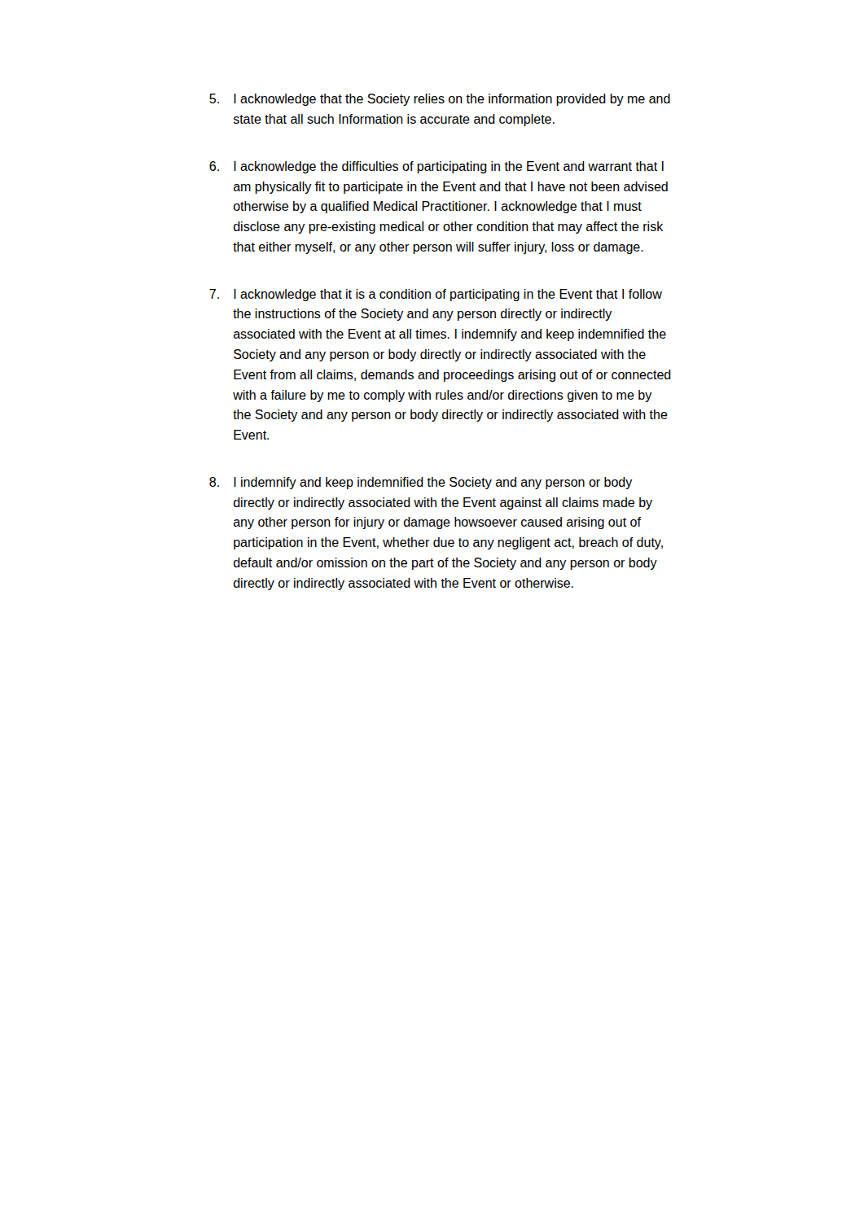I acknowledge that the Society relies on the information provided by me and state that all such Information is accurate and complete.
I acknowledge the difficulties of participating in the Event and warrant that I am physically fit to participate in the Event and that I have not been advised otherwise by a qualified Medical Practitioner. I acknowledge that I must disclose any pre-existing medical or other condition that may affect the risk that either myself, or any other person will suffer injury, loss or damage.
I acknowledge that it is a condition of participating in the Event that I follow the instructions of the Society and any person directly or indirectly associated with the Event at all times. I indemnify and keep indemnified the Society and any person or body directly or indirectly associated with the Event from all claims, demands and proceedings arising out of or connected with a failure by me to comply with rules and/or directions given to me by the Society and any person or body directly or indirectly associated with the Event.
I indemnify and keep indemnified the Society and any person or body directly or indirectly associated with the Event against all claims made by any other person for injury or damage howsoever caused arising out of participation in the Event, whether due to any negligent act, breach of duty, default and/or omission on the part of the Society and any person or body directly or indirectly associated with the Event or otherwise.